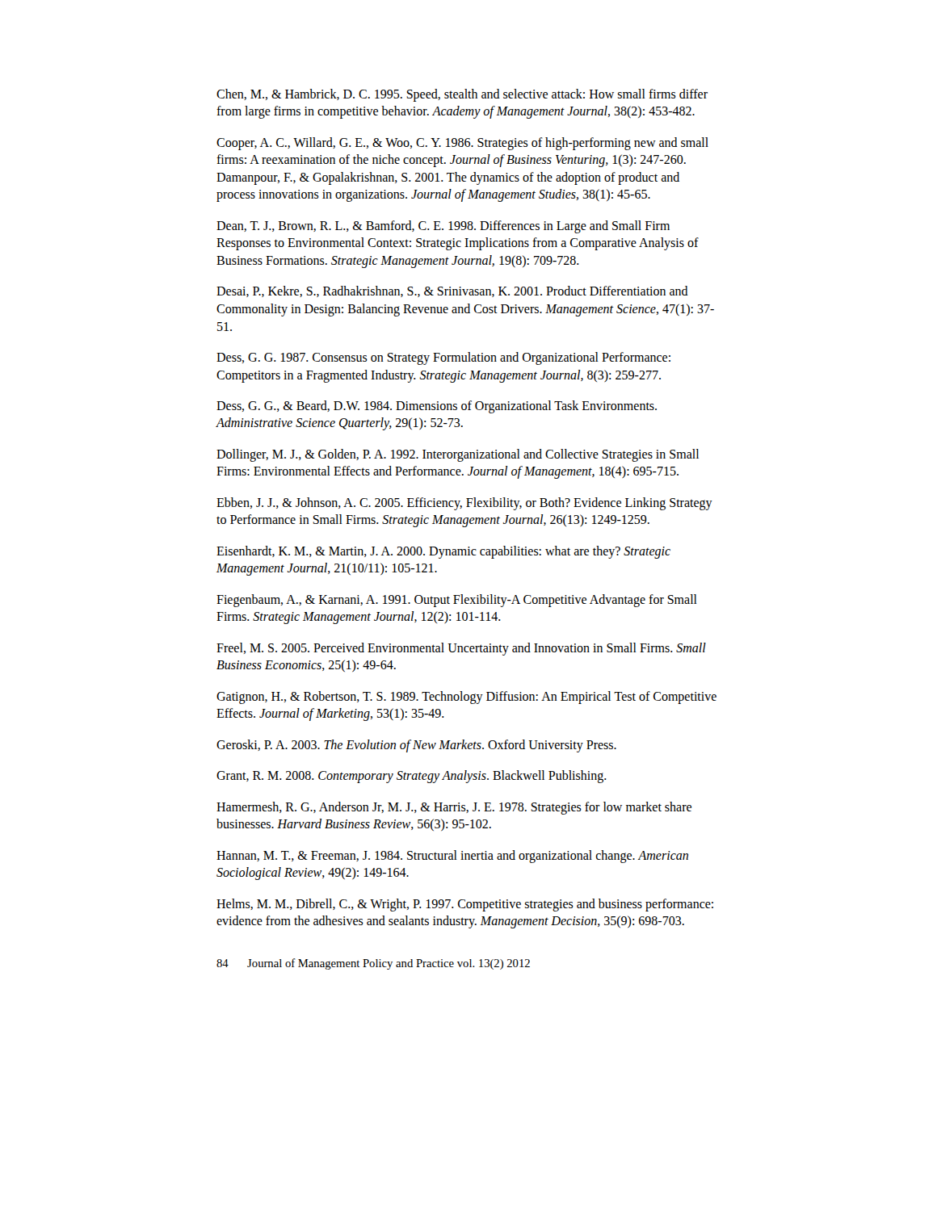Chen, M., & Hambrick, D. C. 1995. Speed, stealth and selective attack: How small firms differ from large firms in competitive behavior. Academy of Management Journal, 38(2): 453-482.
Cooper, A. C., Willard, G. E., & Woo, C. Y. 1986. Strategies of high-performing new and small firms: A reexamination of the niche concept. Journal of Business Venturing, 1(3): 247-260.
Damanpour, F., & Gopalakrishnan, S. 2001. The dynamics of the adoption of product and process innovations in organizations. Journal of Management Studies, 38(1): 45-65.
Dean, T. J., Brown, R. L., & Bamford, C. E. 1998. Differences in Large and Small Firm Responses to Environmental Context: Strategic Implications from a Comparative Analysis of Business Formations. Strategic Management Journal, 19(8): 709-728.
Desai, P., Kekre, S., Radhakrishnan, S., & Srinivasan, K. 2001. Product Differentiation and Commonality in Design: Balancing Revenue and Cost Drivers. Management Science, 47(1): 37-51.
Dess, G. G. 1987. Consensus on Strategy Formulation and Organizational Performance: Competitors in a Fragmented Industry. Strategic Management Journal, 8(3): 259-277.
Dess, G. G., & Beard, D.W. 1984. Dimensions of Organizational Task Environments. Administrative Science Quarterly, 29(1): 52-73.
Dollinger, M. J., & Golden, P. A. 1992. Interorganizational and Collective Strategies in Small Firms: Environmental Effects and Performance. Journal of Management, 18(4): 695-715.
Ebben, J. J., & Johnson, A. C. 2005. Efficiency, Flexibility, or Both? Evidence Linking Strategy to Performance in Small Firms. Strategic Management Journal, 26(13): 1249-1259.
Eisenhardt, K. M., & Martin, J. A. 2000. Dynamic capabilities: what are they? Strategic Management Journal, 21(10/11): 105-121.
Fiegenbaum, A., & Karnani, A. 1991. Output Flexibility-A Competitive Advantage for Small Firms. Strategic Management Journal, 12(2): 101-114.
Freel, M. S. 2005. Perceived Environmental Uncertainty and Innovation in Small Firms. Small Business Economics, 25(1): 49-64.
Gatignon, H., & Robertson, T. S. 1989. Technology Diffusion: An Empirical Test of Competitive Effects. Journal of Marketing, 53(1): 35-49.
Geroski, P. A. 2003. The Evolution of New Markets. Oxford University Press.
Grant, R. M. 2008. Contemporary Strategy Analysis. Blackwell Publishing.
Hamermesh, R. G., Anderson Jr, M. J., & Harris, J. E. 1978. Strategies for low market share businesses. Harvard Business Review, 56(3): 95-102.
Hannan, M. T., & Freeman, J. 1984. Structural inertia and organizational change. American Sociological Review, 49(2): 149-164.
Helms, M. M., Dibrell, C., & Wright, P. 1997. Competitive strategies and business performance: evidence from the adhesives and sealants industry. Management Decision, 35(9): 698-703.
84 Journal of Management Policy and Practice vol. 13(2) 2012